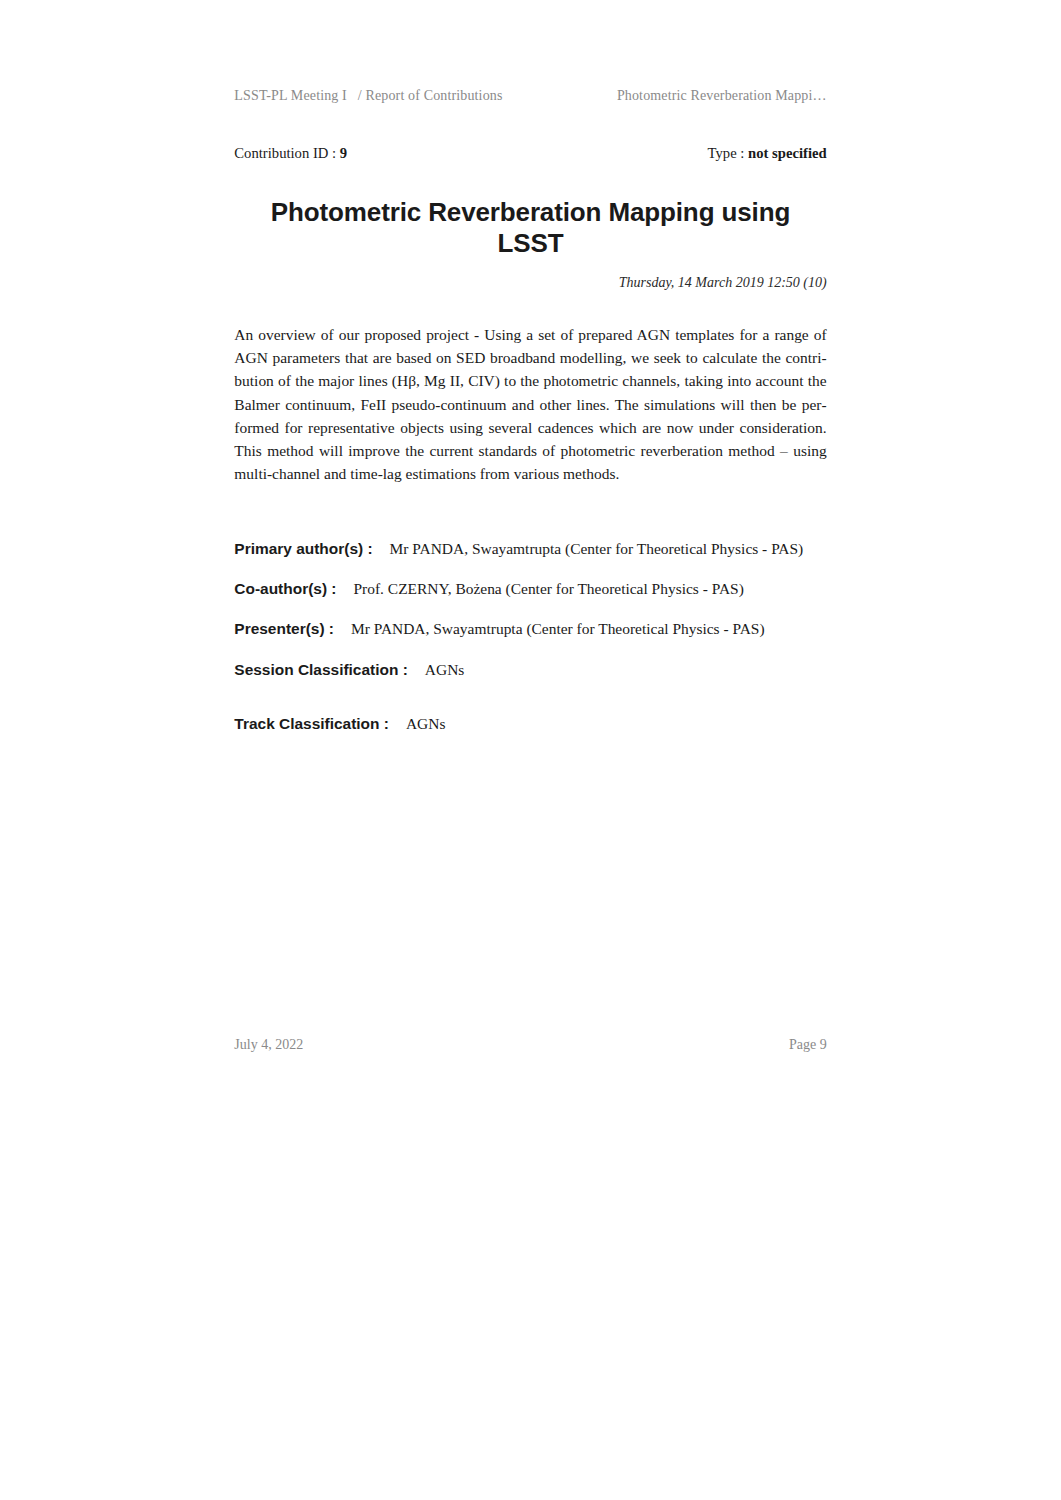LSST-PL Meeting I / Report of Contributions
Photometric Reverberation Mappi…
Contribution ID : 9
Type : not specified
Photometric Reverberation Mapping using LSST
Thursday, 14 March 2019 12:50 (10)
An overview of our proposed project - Using a set of prepared AGN templates for a range of AGN parameters that are based on SED broadband modelling, we seek to calculate the contribution of the major lines (Hβ, Mg II, CIV) to the photometric channels, taking into account the Balmer continuum, FeII pseudo-continuum and other lines. The simulations will then be performed for representative objects using several cadences which are now under consideration. This method will improve the current standards of photometric reverberation method – using multi-channel and time-lag estimations from various methods.
Primary author(s) : Mr PANDA, Swayamtrupta (Center for Theoretical Physics - PAS)
Co-author(s) : Prof. CZERNY, Bożena (Center for Theoretical Physics - PAS)
Presenter(s) : Mr PANDA, Swayamtrupta (Center for Theoretical Physics - PAS)
Session Classification : AGNs
Track Classification : AGNs
July 4, 2022
Page 9